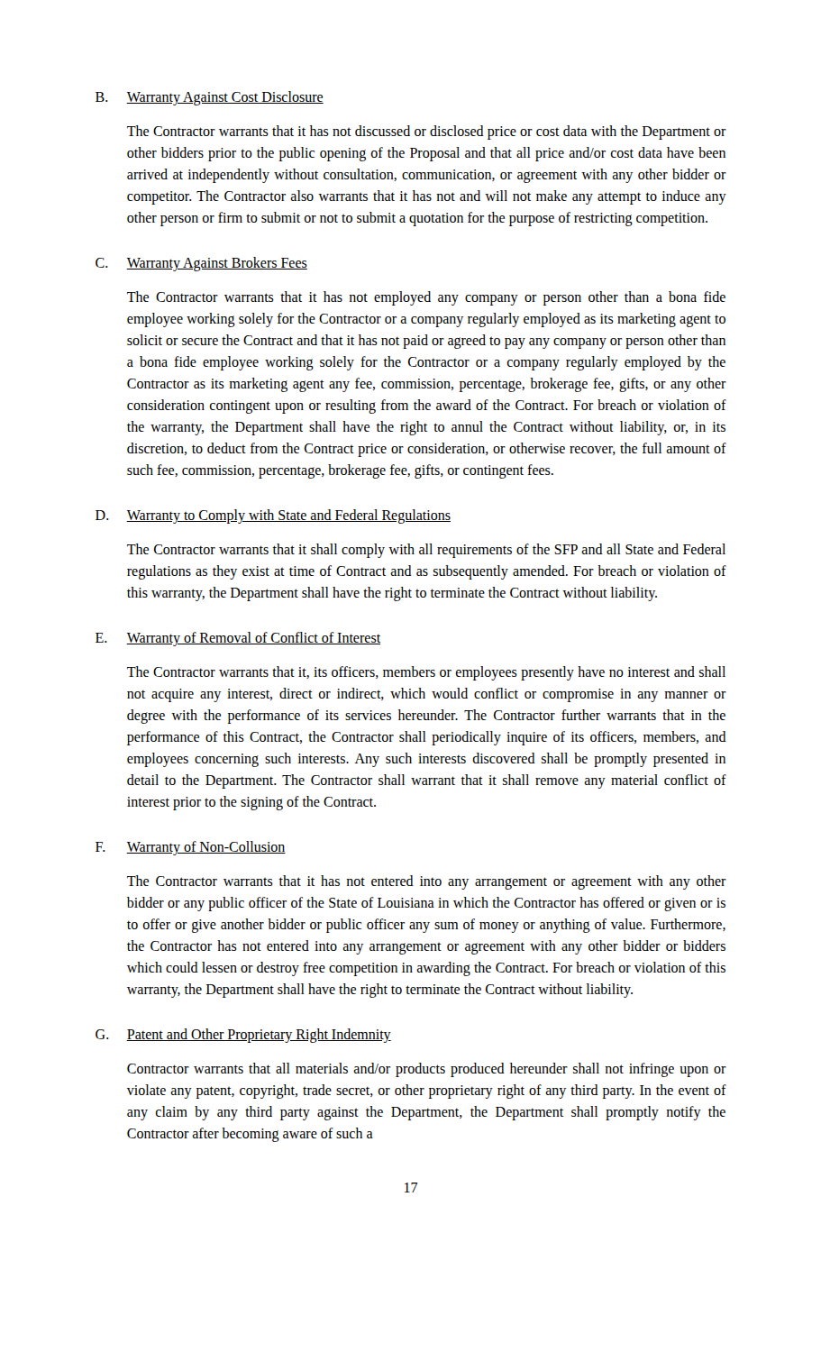B. Warranty Against Cost Disclosure
The Contractor warrants that it has not discussed or disclosed price or cost data with the Department or other bidders prior to the public opening of the Proposal and that all price and/or cost data have been arrived at independently without consultation, communication, or agreement with any other bidder or competitor. The Contractor also warrants that it has not and will not make any attempt to induce any other person or firm to submit or not to submit a quotation for the purpose of restricting competition.
C. Warranty Against Brokers Fees
The Contractor warrants that it has not employed any company or person other than a bona fide employee working solely for the Contractor or a company regularly employed as its marketing agent to solicit or secure the Contract and that it has not paid or agreed to pay any company or person other than a bona fide employee working solely for the Contractor or a company regularly employed by the Contractor as its marketing agent any fee, commission, percentage, brokerage fee, gifts, or any other consideration contingent upon or resulting from the award of the Contract. For breach or violation of the warranty, the Department shall have the right to annul the Contract without liability, or, in its discretion, to deduct from the Contract price or consideration, or otherwise recover, the full amount of such fee, commission, percentage, brokerage fee, gifts, or contingent fees.
D. Warranty to Comply with State and Federal Regulations
The Contractor warrants that it shall comply with all requirements of the SFP and all State and Federal regulations as they exist at time of Contract and as subsequently amended. For breach or violation of this warranty, the Department shall have the right to terminate the Contract without liability.
E. Warranty of Removal of Conflict of Interest
The Contractor warrants that it, its officers, members or employees presently have no interest and shall not acquire any interest, direct or indirect, which would conflict or compromise in any manner or degree with the performance of its services hereunder. The Contractor further warrants that in the performance of this Contract, the Contractor shall periodically inquire of its officers, members, and employees concerning such interests. Any such interests discovered shall be promptly presented in detail to the Department. The Contractor shall warrant that it shall remove any material conflict of interest prior to the signing of the Contract.
F. Warranty of Non-Collusion
The Contractor warrants that it has not entered into any arrangement or agreement with any other bidder or any public officer of the State of Louisiana in which the Contractor has offered or given or is to offer or give another bidder or public officer any sum of money or anything of value. Furthermore, the Contractor has not entered into any arrangement or agreement with any other bidder or bidders which could lessen or destroy free competition in awarding the Contract. For breach or violation of this warranty, the Department shall have the right to terminate the Contract without liability.
G. Patent and Other Proprietary Right Indemnity
Contractor warrants that all materials and/or products produced hereunder shall not infringe upon or violate any patent, copyright, trade secret, or other proprietary right of any third party. In the event of any claim by any third party against the Department, the Department shall promptly notify the Contractor after becoming aware of such a
17